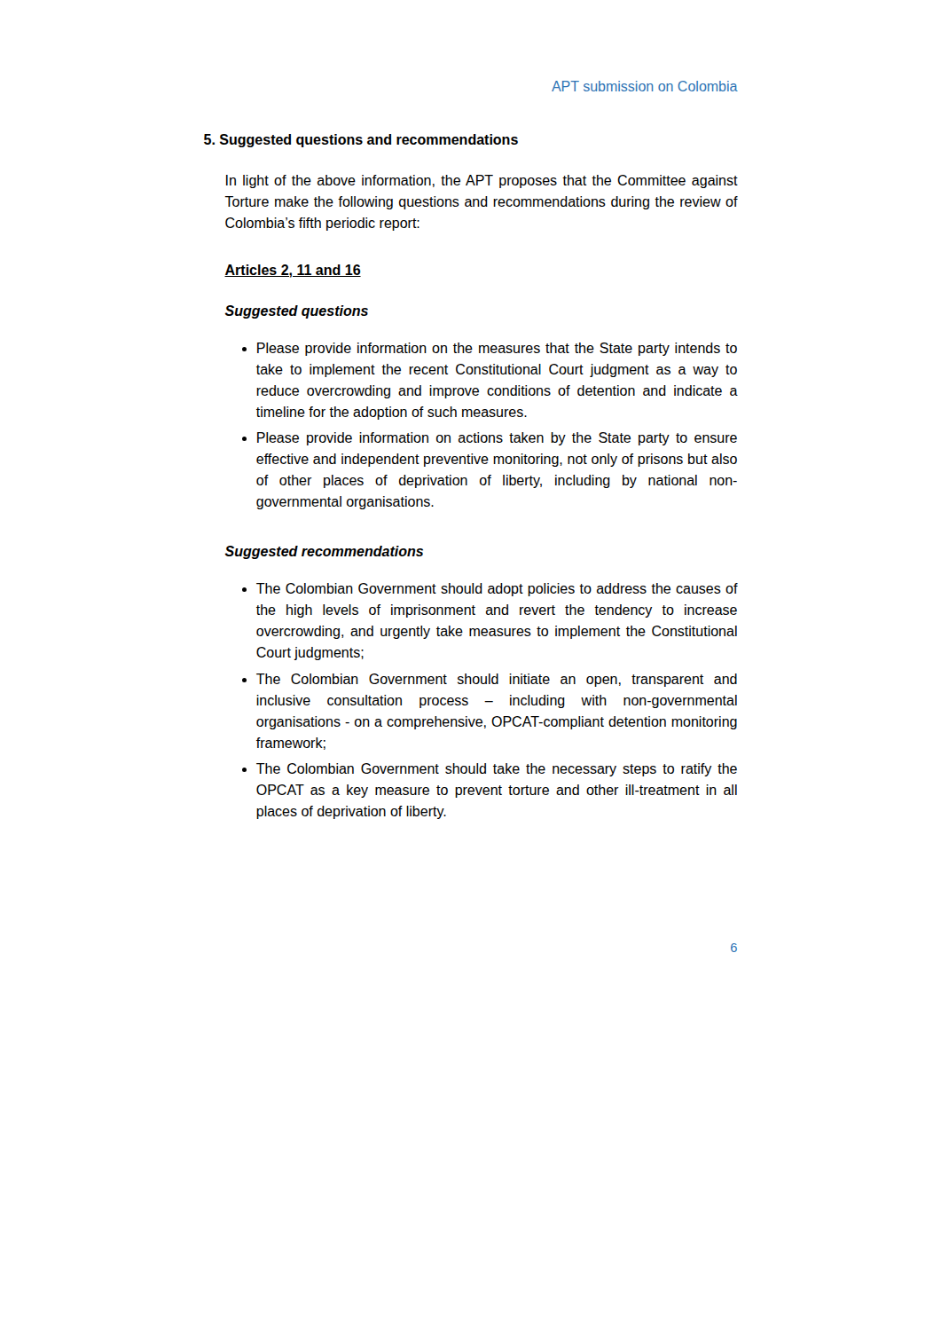APT submission on Colombia
5. Suggested questions and recommendations
In light of the above information, the APT proposes that the Committee against Torture make the following questions and recommendations during the review of Colombia’s fifth periodic report:
Articles 2, 11 and 16
Suggested questions
Please provide information on the measures that the State party intends to take to implement the recent Constitutional Court judgment as a way to reduce overcrowding and improve conditions of detention and indicate a timeline for the adoption of such measures.
Please provide information on actions taken by the State party to ensure effective and independent preventive monitoring, not only of prisons but also of other places of deprivation of liberty, including by national non-governmental organisations.
Suggested recommendations
The Colombian Government should adopt policies to address the causes of the high levels of imprisonment and revert the tendency to increase overcrowding, and urgently take measures to implement the Constitutional Court judgments;
The Colombian Government should initiate an open, transparent and inclusive consultation process – including with non-governmental organisations - on a comprehensive, OPCAT-compliant detention monitoring framework;
The Colombian Government should take the necessary steps to ratify the OPCAT as a key measure to prevent torture and other ill-treatment in all places of deprivation of liberty.
6